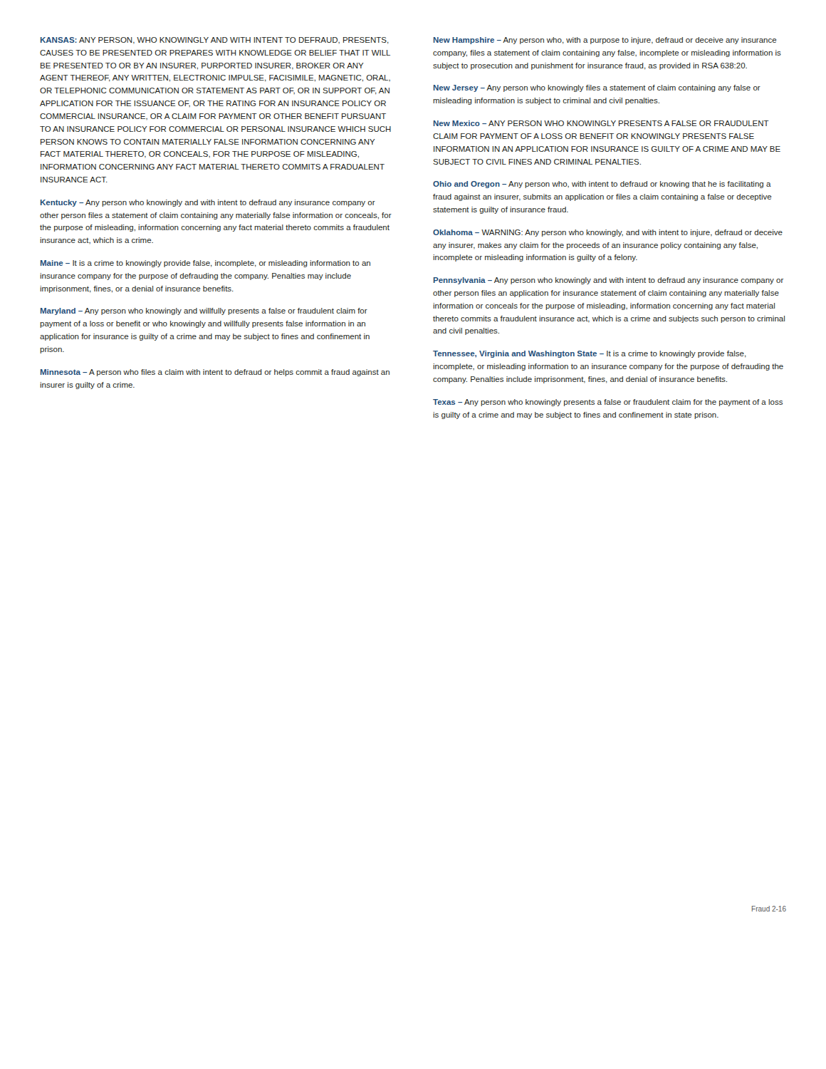Kansas: ANY PERSON, WHO KNOWINGLY AND WITH INTENT TO DEFRAUD, PRESENTS, CAUSES TO BE PRESENTED OR PREPARES WITH KNOWLEDGE OR BELIEF THAT IT WILL BE PRESENTED TO OR BY AN INSURER, PURPORTED INSURER, BROKER OR ANY AGENT THEREOF, ANY WRITTEN, ELECTRONIC IMPULSE, FACISIMILE, MAGNETIC, ORAL, OR TELEPHONIC COMMUNICATION OR STATEMENT AS PART OF, OR IN SUPPORT OF, AN APPLICATION FOR THE ISSUANCE OF, OR THE RATING FOR AN INSURANCE POLICY OR COMMERCIAL INSURANCE, OR A CLAIM FOR PAYMENT OR OTHER BENEFIT PURSUANT TO AN INSURANCE POLICY FOR COMMERCIAL OR PERSONAL INSURANCE WHICH SUCH PERSON KNOWS TO CONTAIN MATERIALLY FALSE INFORMATION CONCERNING ANY FACT MATERIAL THERETO, OR CONCEALS, FOR THE PURPOSE OF MISLEADING, INFORMATION CONCERNING ANY FACT MATERIAL THERETO COMMITS A FRADUALENT INSURANCE ACT.
Kentucky – Any person who knowingly and with intent to defraud any insurance company or other person files a statement of claim containing any materially false information or conceals, for the purpose of misleading, information concerning any fact material thereto commits a fraudulent insurance act, which is a crime.
Maine – It is a crime to knowingly provide false, incomplete, or misleading information to an insurance company for the purpose of defrauding the company. Penalties may include imprisonment, fines, or a denial of insurance benefits.
Maryland – Any person who knowingly and willfully presents a false or fraudulent claim for payment of a loss or benefit or who knowingly and willfully presents false information in an application for insurance is guilty of a crime and may be subject to fines and confinement in prison.
Minnesota – A person who files a claim with intent to defraud or helps commit a fraud against an insurer is guilty of a crime.
New Hampshire – Any person who, with a purpose to injure, defraud or deceive any insurance company, files a statement of claim containing any false, incomplete or misleading information is subject to prosecution and punishment for insurance fraud, as provided in RSA 638:20.
New Jersey – Any person who knowingly files a statement of claim containing any false or misleading information is subject to criminal and civil penalties.
New Mexico – ANY PERSON WHO KNOWINGLY PRESENTS A FALSE OR FRAUDULENT CLAIM FOR PAYMENT OF A LOSS OR BENEFIT OR KNOWINGLY PRESENTS FALSE INFORMATION IN AN APPLICATION FOR INSURANCE IS GUILTY OF A CRIME AND MAY BE SUBJECT TO CIVIL FINES AND CRIMINAL PENALTIES.
Ohio and Oregon – Any person who, with intent to defraud or knowing that he is facilitating a fraud against an insurer, submits an application or files a claim containing a false or deceptive statement is guilty of insurance fraud.
Oklahoma – WARNING: Any person who knowingly, and with intent to injure, defraud or deceive any insurer, makes any claim for the proceeds of an insurance policy containing any false, incomplete or misleading information is guilty of a felony.
Pennsylvania – Any person who knowingly and with intent to defraud any insurance company or other person files an application for insurance statement of claim containing any materially false information or conceals for the purpose of misleading, information concerning any fact material thereto commits a fraudulent insurance act, which is a crime and subjects such person to criminal and civil penalties.
Tennessee, Virginia and Washington State – It is a crime to knowingly provide false, incomplete, or misleading information to an insurance company for the purpose of defrauding the company. Penalties include imprisonment, fines, and denial of insurance benefits.
Texas – Any person who knowingly presents a false or fraudulent claim for the payment of a loss is guilty of a crime and may be subject to fines and confinement in state prison.
Fraud 2-16